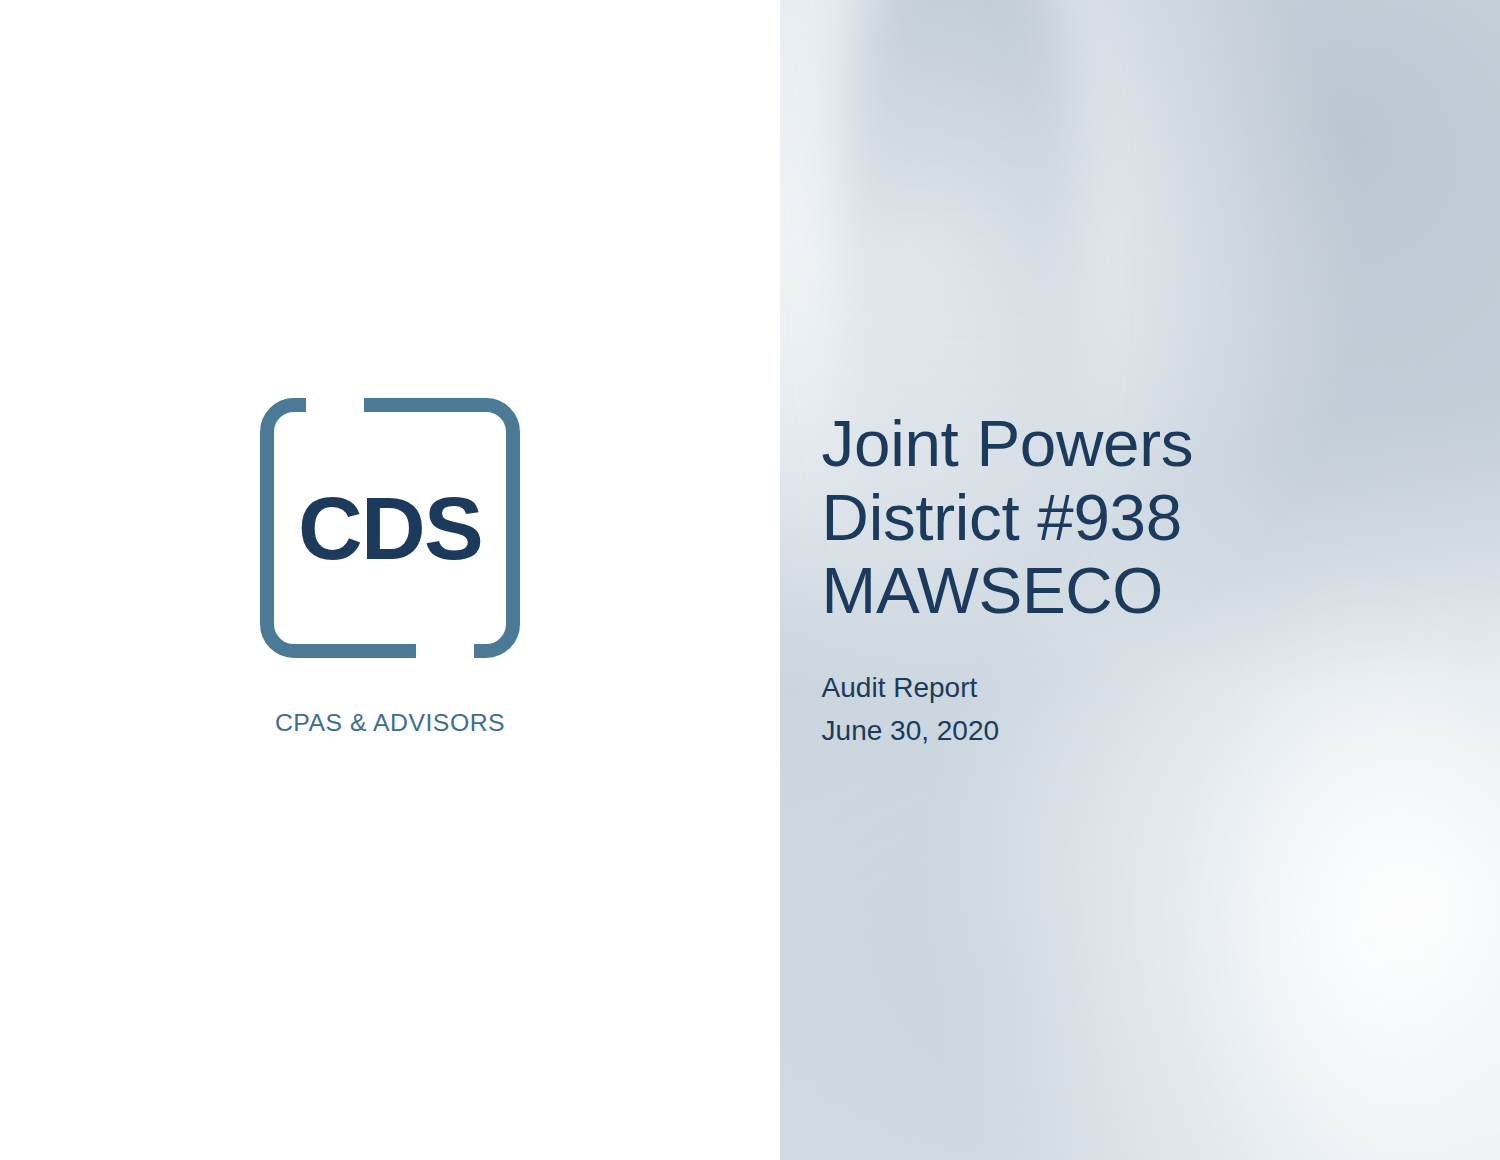CDS
CPAS & ADVISORS
Joint Powers District #938 MAWSECO
Audit Report
June 30, 2020